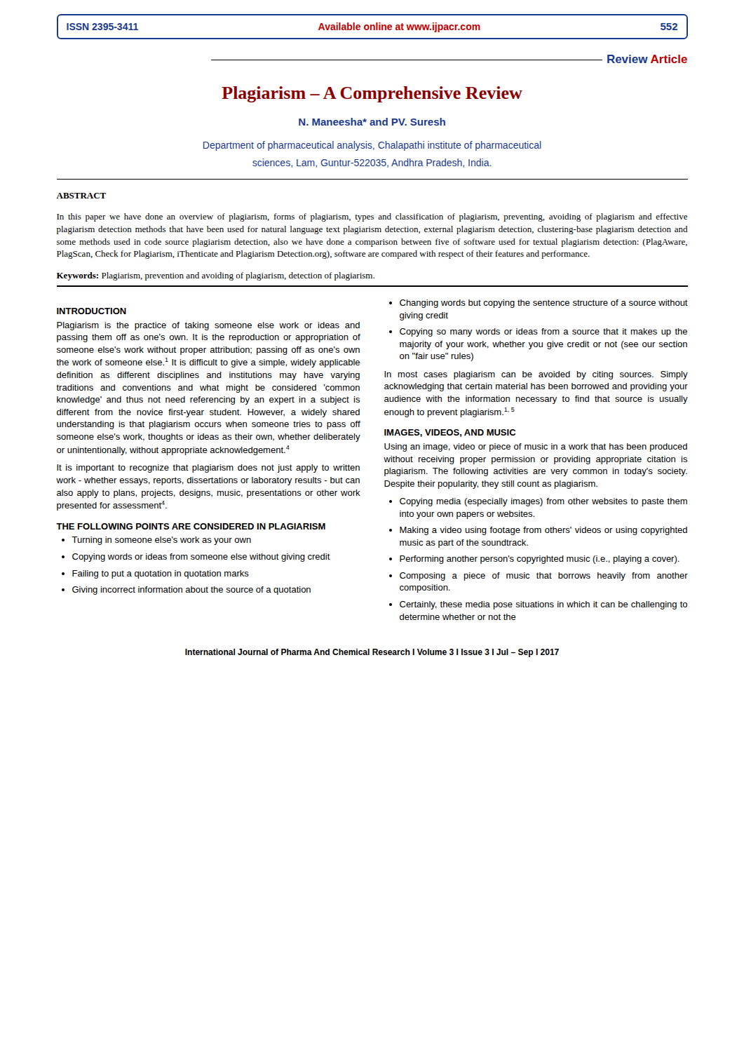ISSN 2395-3411 Available online at www.ijpacr.com 552
Review Article
Plagiarism – A Comprehensive Review
N. Maneesha* and PV. Suresh
Department of pharmaceutical analysis, Chalapathi institute of pharmaceutical
sciences, Lam, Guntur-522035, Andhra Pradesh, India.
ABSTRACT
In this paper we have done an overview of plagiarism, forms of plagiarism, types and classification of plagiarism, preventing, avoiding of plagiarism and effective plagiarism detection methods that have been used for natural language text plagiarism detection, external plagiarism detection, clustering-base plagiarism detection and some methods used in code source plagiarism detection, also we have done a comparison between five of software used for textual plagiarism detection: (PlagAware, PlagScan, Check for Plagiarism, iThenticate and Plagiarism Detection.org), software are compared with respect of their features and performance.
Keywords: Plagiarism, prevention and avoiding of plagiarism, detection of plagiarism.
Introduction
Plagiarism is the practice of taking someone else work or ideas and passing them off as one's own. It is the reproduction or appropriation of someone else's work without proper attribution; passing off as one's own the work of someone else.1 It is difficult to give a simple, widely applicable definition as different disciplines and institutions may have varying traditions and conventions and what might be considered 'common knowledge' and thus not need referencing by an expert in a subject is different from the novice first-year student. However, a widely shared understanding is that plagiarism occurs when someone tries to pass off someone else's work, thoughts or ideas as their own, whether deliberately or unintentionally, without appropriate acknowledgement.4
It is important to recognize that plagiarism does not just apply to written work - whether essays, reports, dissertations or laboratory results - but can also apply to plans, projects, designs, music, presentations or other work presented for assessment4.
The following points are considered in plagiarism
Turning in someone else's work as your own
Copying words or ideas from someone else without giving credit
Failing to put a quotation in quotation marks
Giving incorrect information about the source of a quotation
Changing words but copying the sentence structure of a source without giving credit
Copying so many words or ideas from a source that it makes up the majority of your work, whether you give credit or not (see our section on "fair use" rules)
In most cases plagiarism can be avoided by citing sources. Simply acknowledging that certain material has been borrowed and providing your audience with the information necessary to find that source is usually enough to prevent plagiarism.1, 5
Images, videos, and music
Using an image, video or piece of music in a work that has been produced without receiving proper permission or providing appropriate citation is plagiarism. The following activities are very common in today's society. Despite their popularity, they still count as plagiarism.
Copying media (especially images) from other websites to paste them into your own papers or websites.
Making a video using footage from others' videos or using copyrighted music as part of the soundtrack.
Performing another person's copyrighted music (i.e., playing a cover).
Composing a piece of music that borrows heavily from another composition.
Certainly, these media pose situations in which it can be challenging to determine whether or not the
International Journal of Pharma And Chemical Research I Volume 3 I Issue 3 I Jul – Sep I 2017